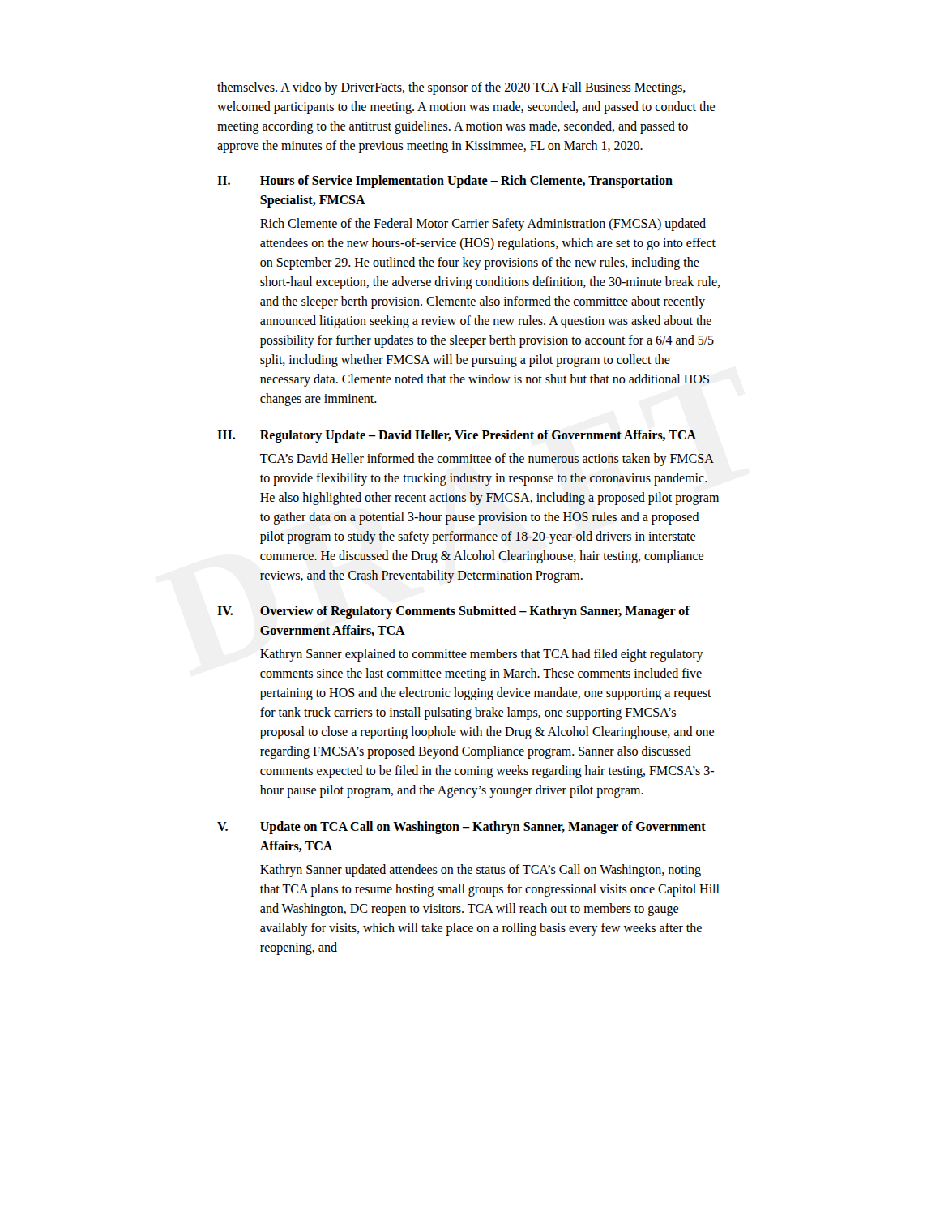DRAFT
themselves. A video by DriverFacts, the sponsor of the 2020 TCA Fall Business Meetings, welcomed participants to the meeting. A motion was made, seconded, and passed to conduct the meeting according to the antitrust guidelines. A motion was made, seconded, and passed to approve the minutes of the previous meeting in Kissimmee, FL on March 1, 2020.
II.
Hours of Service Implementation Update – Rich Clemente, Transportation Specialist, FMCSA
Rich Clemente of the Federal Motor Carrier Safety Administration (FMCSA) updated attendees on the new hours-of-service (HOS) regulations, which are set to go into effect on September 29. He outlined the four key provisions of the new rules, including the short-haul exception, the adverse driving conditions definition, the 30-minute break rule, and the sleeper berth provision. Clemente also informed the committee about recently announced litigation seeking a review of the new rules. A question was asked about the possibility for further updates to the sleeper berth provision to account for a 6/4 and 5/5 split, including whether FMCSA will be pursuing a pilot program to collect the necessary data. Clemente noted that the window is not shut but that no additional HOS changes are imminent.
III.
Regulatory Update – David Heller, Vice President of Government Affairs, TCA
TCA’s David Heller informed the committee of the numerous actions taken by FMCSA to provide flexibility to the trucking industry in response to the coronavirus pandemic. He also highlighted other recent actions by FMCSA, including a proposed pilot program to gather data on a potential 3-hour pause provision to the HOS rules and a proposed pilot program to study the safety performance of 18-20-year-old drivers in interstate commerce. He discussed the Drug & Alcohol Clearinghouse, hair testing, compliance reviews, and the Crash Preventability Determination Program.
IV.
Overview of Regulatory Comments Submitted – Kathryn Sanner, Manager of Government Affairs, TCA
Kathryn Sanner explained to committee members that TCA had filed eight regulatory comments since the last committee meeting in March. These comments included five pertaining to HOS and the electronic logging device mandate, one supporting a request for tank truck carriers to install pulsating brake lamps, one supporting FMCSA’s proposal to close a reporting loophole with the Drug & Alcohol Clearinghouse, and one regarding FMCSA’s proposed Beyond Compliance program. Sanner also discussed comments expected to be filed in the coming weeks regarding hair testing, FMCSA’s 3-hour pause pilot program, and the Agency’s younger driver pilot program.
V.
Update on TCA Call on Washington – Kathryn Sanner, Manager of Government Affairs, TCA
Kathryn Sanner updated attendees on the status of TCA’s Call on Washington, noting that TCA plans to resume hosting small groups for congressional visits once Capitol Hill and Washington, DC reopen to visitors. TCA will reach out to members to gauge availably for visits, which will take place on a rolling basis every few weeks after the reopening, and